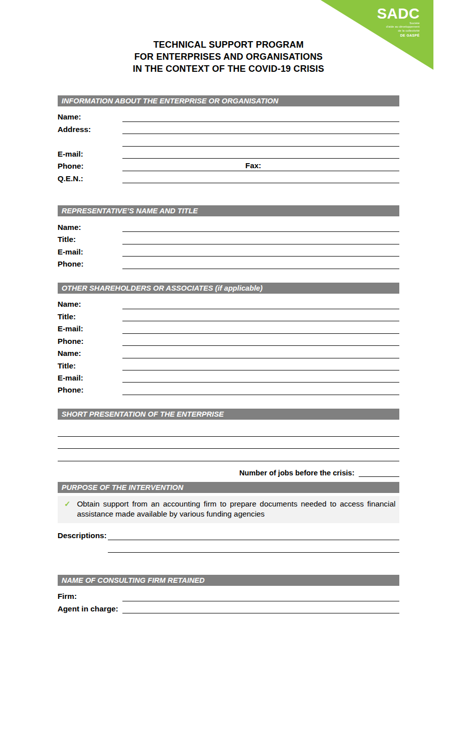SADC
Société
d'aide au développement
de la collectivité
DE GASPÉ
TECHNICAL SUPPORT PROGRAM
FOR ENTERPRISES AND ORGANISATIONS
IN THE CONTEXT OF THE COVID-19 CRISIS
INFORMATION ABOUT THE ENTERPRISE OR ORGANISATION
| Name: | |
| Address: | |
| E-mail: | |
| Phone: | Fax: |
| Q.E.N.: | |
REPRESENTATIVE’S NAME AND TITLE
| Name: | |
| Title: | |
| E-mail: | |
| Phone: | |
OTHER SHAREHOLDERS OR ASSOCIATES (if applicable)
| Name: | |
| Title: | |
| E-mail: | |
| Phone: | |
| Name: | |
| Title: | |
| E-mail: | |
| Phone: | |
SHORT PRESENTATION OF THE ENTERPRISE
Number of jobs before the crisis:
PURPOSE OF THE INTERVENTION
Obtain support from an accounting firm to prepare documents needed to access financial assistance made available by various funding agencies
| Descriptions: | |
NAME OF CONSULTING FIRM RETAINED
| Firm: | |
| Agent in charge: | |